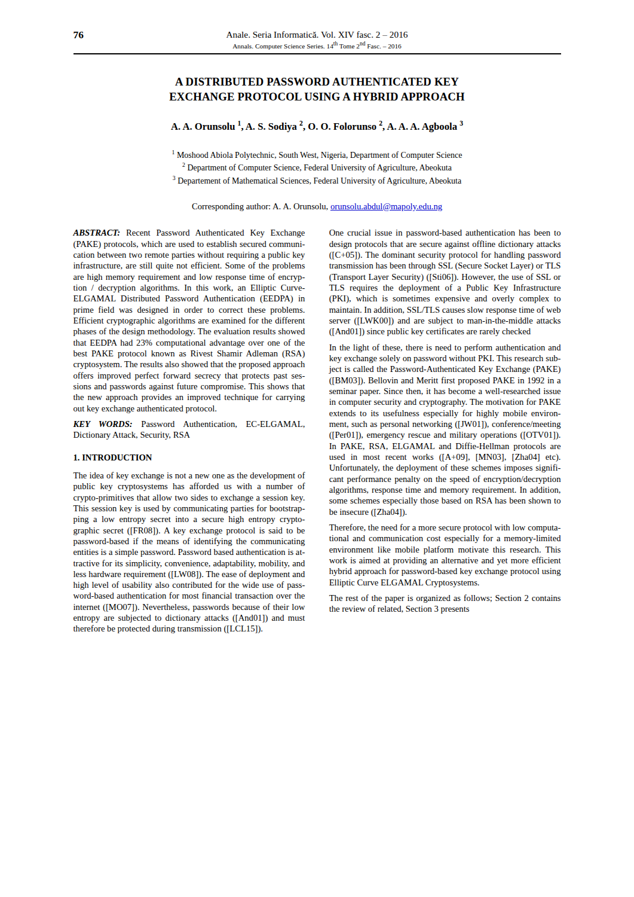76
Anale. Seria Informatică. Vol. XIV fasc. 2 – 2016
Annals. Computer Science Series. 14th Tome 2nd Fasc. – 2016
A DISTRIBUTED PASSWORD AUTHENTICATED KEY
EXCHANGE PROTOCOL USING A HYBRID APPROACH
A. A. Orunsolu 1, A. S. Sodiya 2, O. O. Folorunso 2, A. A. A. Agboola 3
1 Moshood Abiola Polytechnic, South West, Nigeria, Department of Computer Science
2 Department of Computer Science, Federal University of Agriculture, Abeokuta
3 Departement of Mathematical Sciences, Federal University of Agriculture, Abeokuta
Corresponding author: A. A. Orunsolu, orunsolu.abdul@mapoly.edu.ng
ABSTRACT: Recent Password Authenticated Key Exchange (PAKE) protocols, which are used to establish secured communication between two remote parties without requiring a public key infrastructure, are still quite not efficient. Some of the problems are high memory requirement and low response time of encryption / decryption algorithms. In this work, an Elliptic Curve-ELGAMAL Distributed Password Authentication (EEDPA) in prime field was designed in order to correct these problems. Efficient cryptographic algorithms are examined for the different phases of the design methodology. The evaluation results showed that EEDPA had 23% computational advantage over one of the best PAKE protocol known as Rivest Shamir Adleman (RSA) cryptosystem. The results also showed that the proposed approach offers improved perfect forward secrecy that protects past sessions and passwords against future compromise. This shows that the new approach provides an improved technique for carrying out key exchange authenticated protocol.
KEY WORDS: Password Authentication, EC-ELGAMAL, Dictionary Attack, Security, RSA
1. INTRODUCTION
The idea of key exchange is not a new one as the development of public key cryptosystems has afforded us with a number of crypto-primitives that allow two sides to exchange a session key. This session key is used by communicating parties for bootstrapping a low entropy secret into a secure high entropy cryptographic secret ([FR08]). A key exchange protocol is said to be password-based if the means of identifying the communicating entities is a simple password. Password based authentication is attractive for its simplicity, convenience, adaptability, mobility, and less hardware requirement ([LW08]). The ease of deployment and high level of usability also contributed for the wide use of password-based authentication for most financial transaction over the internet ([MO07]). Nevertheless, passwords because of their low entropy are subjected to dictionary attacks ([And01]) and must therefore be protected during transmission ([LCL15]).
One crucial issue in password-based authentication has been to design protocols that are secure against offline dictionary attacks ([C+05]). The dominant security protocol for handling password transmission has been through SSL (Secure Socket Layer) or TLS (Transport Layer Security) ([Sti06]). However, the use of SSL or TLS requires the deployment of a Public Key Infrastructure (PKI), which is sometimes expensive and overly complex to maintain. In addition, SSL/TLS causes slow response time of web server ([LWK00]) and are subject to man-in-the-middle attacks ([And01]) since public key certificates are rarely checked
In the light of these, there is need to perform authentication and key exchange solely on password without PKI. This research subject is called the Password-Authenticated Key Exchange (PAKE) ([BM03]). Bellovin and Meritt first proposed PAKE in 1992 in a seminar paper. Since then, it has become a well-researched issue in computer security and cryptography. The motivation for PAKE extends to its usefulness especially for highly mobile environment, such as personal networking ([JW01]), conference/meeting ([Per01]), emergency rescue and military operations ([OTV01]). In PAKE, RSA, ELGAMAL and Diffie-Hellman protocols are used in most recent works ([A+09], [MN03], [Zha04] etc). Unfortunately, the deployment of these schemes imposes significant performance penalty on the speed of encryption/decryption algorithms, response time and memory requirement. In addition, some schemes especially those based on RSA has been shown to be insecure ([Zha04]).
Therefore, the need for a more secure protocol with low computational and communication cost especially for a memory-limited environment like mobile platform motivate this research. This work is aimed at providing an alternative and yet more efficient hybrid approach for password-based key exchange protocol using Elliptic Curve ELGAMAL Cryptosystems.
The rest of the paper is organized as follows; Section 2 contains the review of related, Section 3 presents